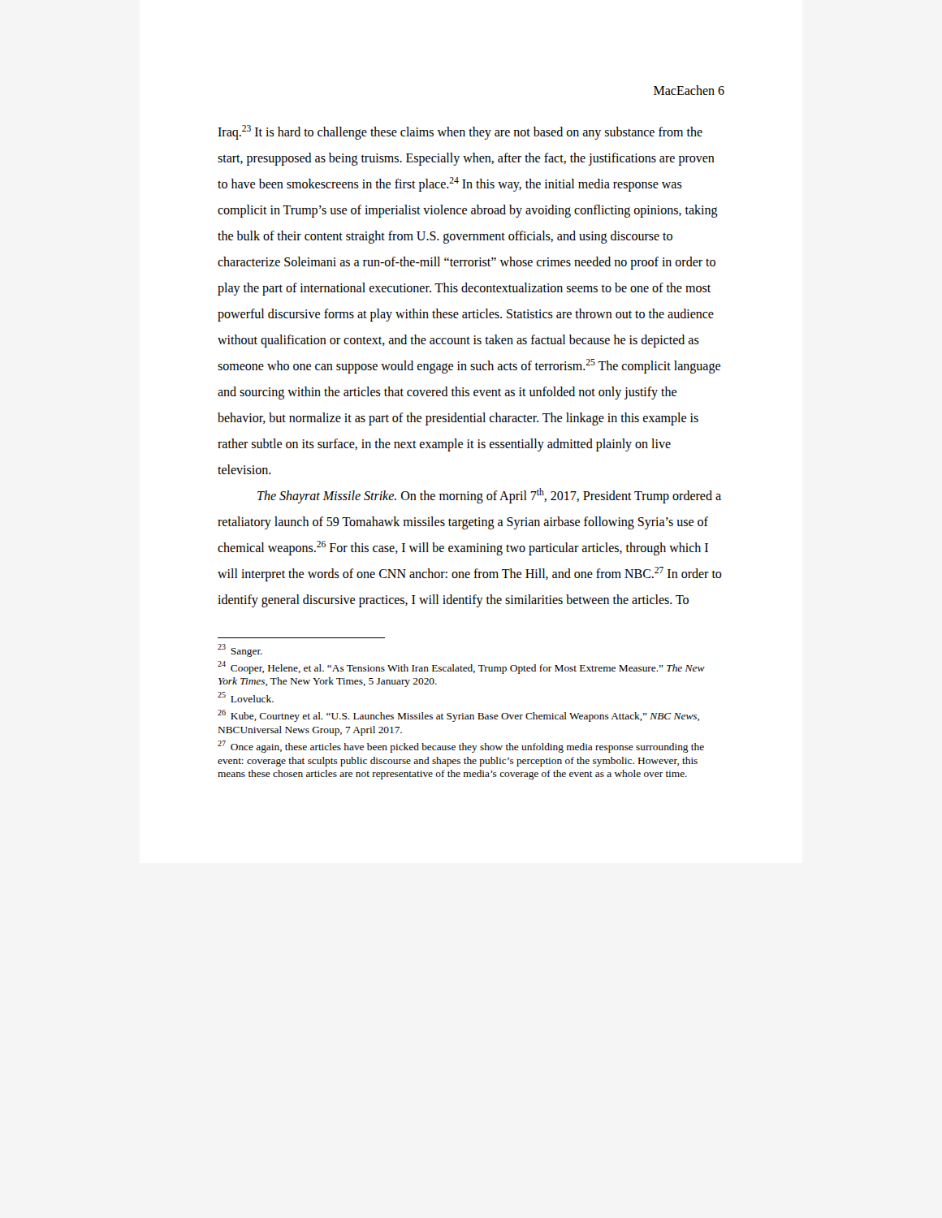MacEachen 6
Iraq.23 It is hard to challenge these claims when they are not based on any substance from the start, presupposed as being truisms. Especially when, after the fact, the justifications are proven to have been smokescreens in the first place.24 In this way, the initial media response was complicit in Trump’s use of imperialist violence abroad by avoiding conflicting opinions, taking the bulk of their content straight from U.S. government officials, and using discourse to characterize Soleimani as a run-of-the-mill “terrorist” whose crimes needed no proof in order to play the part of international executioner. This decontextualization seems to be one of the most powerful discursive forms at play within these articles. Statistics are thrown out to the audience without qualification or context, and the account is taken as factual because he is depicted as someone who one can suppose would engage in such acts of terrorism.25 The complicit language and sourcing within the articles that covered this event as it unfolded not only justify the behavior, but normalize it as part of the presidential character. The linkage in this example is rather subtle on its surface, in the next example it is essentially admitted plainly on live television.
The Shayrat Missile Strike. On the morning of April 7th, 2017, President Trump ordered a retaliatory launch of 59 Tomahawk missiles targeting a Syrian airbase following Syria’s use of chemical weapons.26 For this case, I will be examining two particular articles, through which I will interpret the words of one CNN anchor: one from The Hill, and one from NBC.27 In order to identify general discursive practices, I will identify the similarities between the articles. To
23 Sanger.
24 Cooper, Helene, et al. “As Tensions With Iran Escalated, Trump Opted for Most Extreme Measure.” The New York Times, The New York Times, 5 January 2020.
25 Loveluck.
26 Kube, Courtney et al. “U.S. Launches Missiles at Syrian Base Over Chemical Weapons Attack,” NBC News, NBCUniversal News Group, 7 April 2017.
27 Once again, these articles have been picked because they show the unfolding media response surrounding the event: coverage that sculpts public discourse and shapes the public’s perception of the symbolic. However, this means these chosen articles are not representative of the media’s coverage of the event as a whole over time.